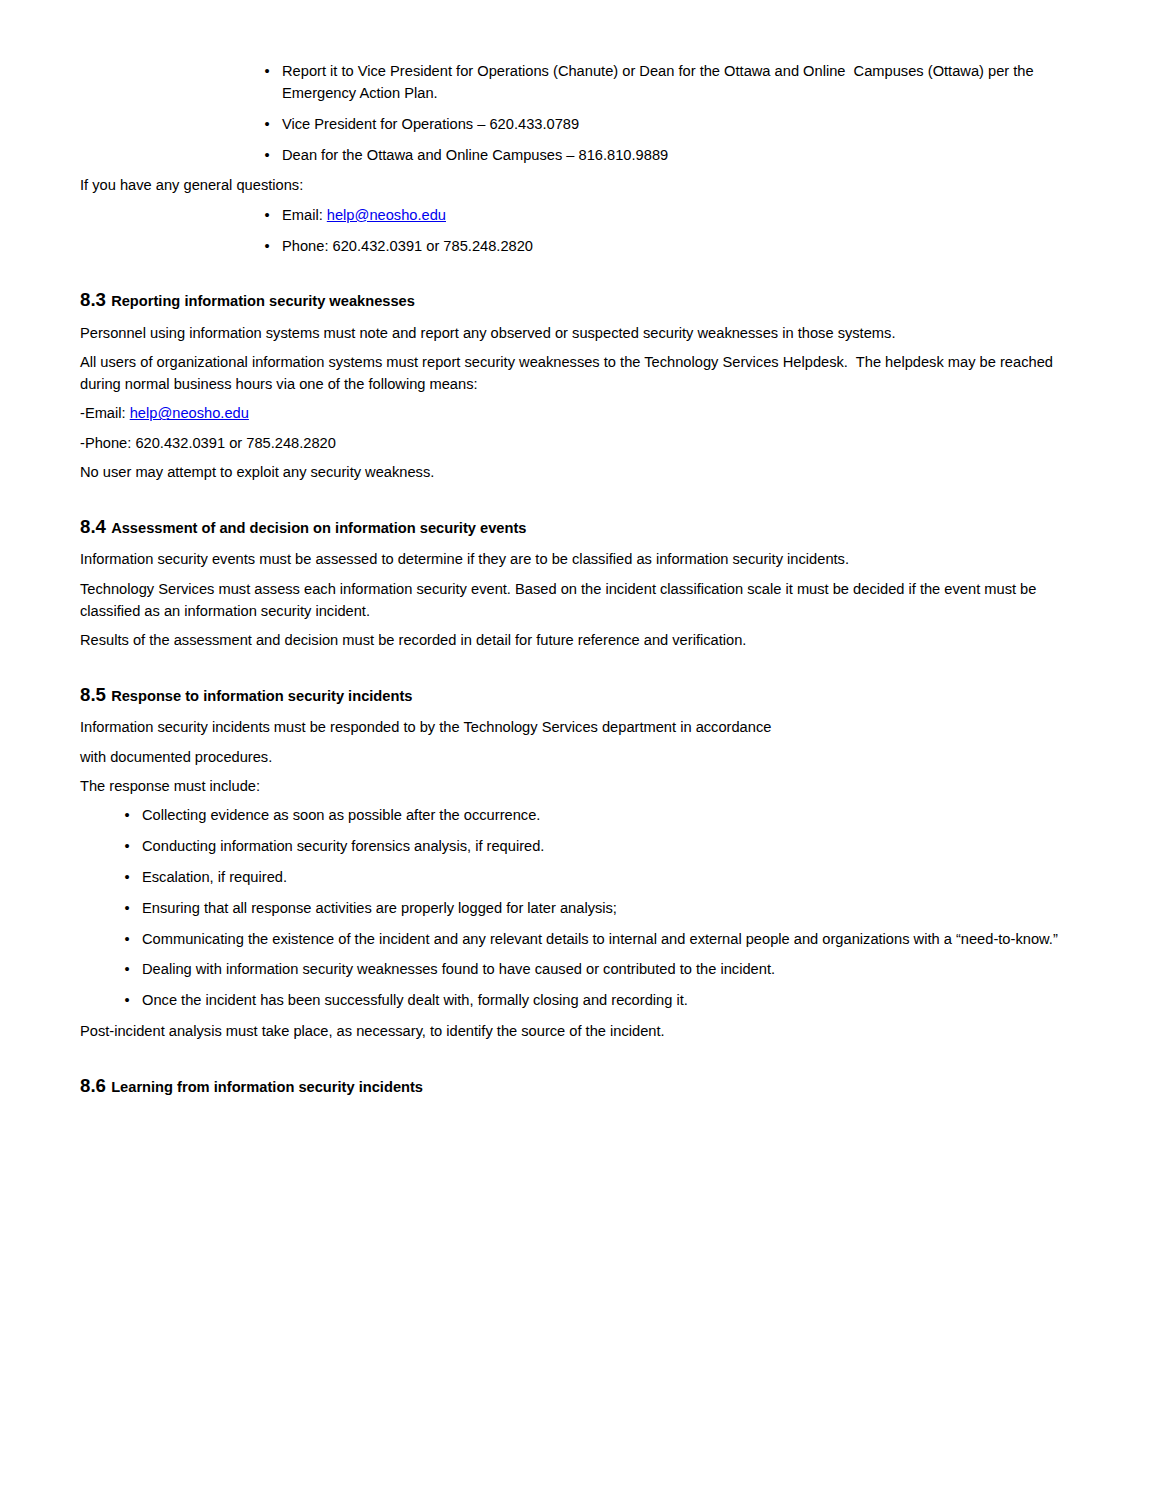Report it to Vice President for Operations (Chanute) or Dean for the Ottawa and Online Campuses (Ottawa) per the Emergency Action Plan.
Vice President for Operations – 620.433.0789
Dean for the Ottawa and Online Campuses – 816.810.9889
If you have any general questions:
Email: help@neosho.edu
Phone: 620.432.0391 or 785.248.2820
8.3 Reporting information security weaknesses
Personnel using information systems must note and report any observed or suspected security weaknesses in those systems.
All users of organizational information systems must report security weaknesses to the Technology Services Helpdesk. The helpdesk may be reached during normal business hours via one of the following means:
-Email: help@neosho.edu
-Phone: 620.432.0391 or 785.248.2820
No user may attempt to exploit any security weakness.
8.4 Assessment of and decision on information security events
Information security events must be assessed to determine if they are to be classified as information security incidents.
Technology Services must assess each information security event. Based on the incident classification scale it must be decided if the event must be classified as an information security incident.
Results of the assessment and decision must be recorded in detail for future reference and verification.
8.5 Response to information security incidents
Information security incidents must be responded to by the Technology Services department in accordance
with documented procedures.
The response must include:
Collecting evidence as soon as possible after the occurrence.
Conducting information security forensics analysis, if required.
Escalation, if required.
Ensuring that all response activities are properly logged for later analysis;
Communicating the existence of the incident and any relevant details to internal and external people and organizations with a “need-to-know.”
Dealing with information security weaknesses found to have caused or contributed to the incident.
Once the incident has been successfully dealt with, formally closing and recording it.
Post-incident analysis must take place, as necessary, to identify the source of the incident.
8.6 Learning from information security incidents